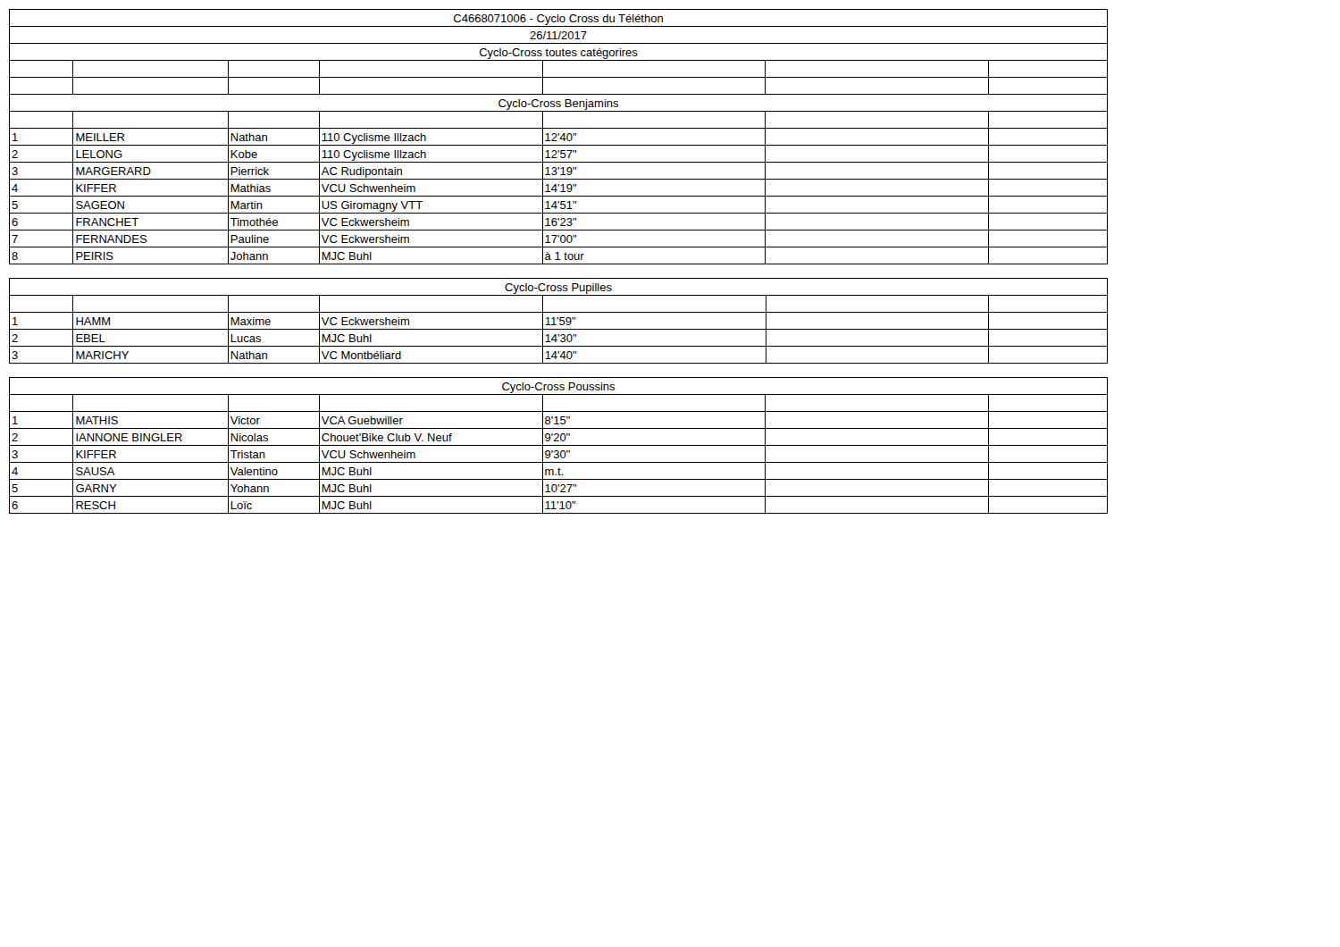| C4668071006 - Cyclo Cross du Téléthon |
| 26/11/2017 |
| Cyclo-Cross toutes catégorires |
| Cyclo-Cross Benjamins |
| 1 | MEILLER | Nathan | 110 Cyclisme Illzach | 12'40" | | |
| 2 | LELONG | Kobe | 110 Cyclisme Illzach | 12'57" | | |
| 3 | MARGERARD | Pierrick | AC Rudipontain | 13'19" | | |
| 4 | KIFFER | Mathias | VCU Schwenheim | 14'19" | | |
| 5 | SAGEON | Martin | US Giromagny VTT | 14'51" | | |
| 6 | FRANCHET | Timothée | VC Eckwersheim | 16'23" | | |
| 7 | FERNANDES | Pauline | VC Eckwersheim | 17'00" | | |
| 8 | PEIRIS | Johann | MJC Buhl | à 1 tour | | |
| Cyclo-Cross Pupilles |
| 1 | HAMM | Maxime | VC Eckwersheim | 11'59" | | |
| 2 | EBEL | Lucas | MJC Buhl | 14'30" | | |
| 3 | MARICHY | Nathan | VC Montbéliard | 14'40" | | |
| Cyclo-Cross Poussins |
| 1 | MATHIS | Victor | VCA Guebwiller | 8'15" | | |
| 2 | IANNONE BINGLER | Nicolas | Chouet'Bike Club V. Neuf | 9'20" | | |
| 3 | KIFFER | Tristan | VCU Schwenheim | 9'30" | | |
| 4 | SAUSA | Valentino | MJC Buhl | m.t. | | |
| 5 | GARNY | Yohann | MJC Buhl | 10'27" | | |
| 6 | RESCH | Loïc | MJC Buhl | 11'10" | | |